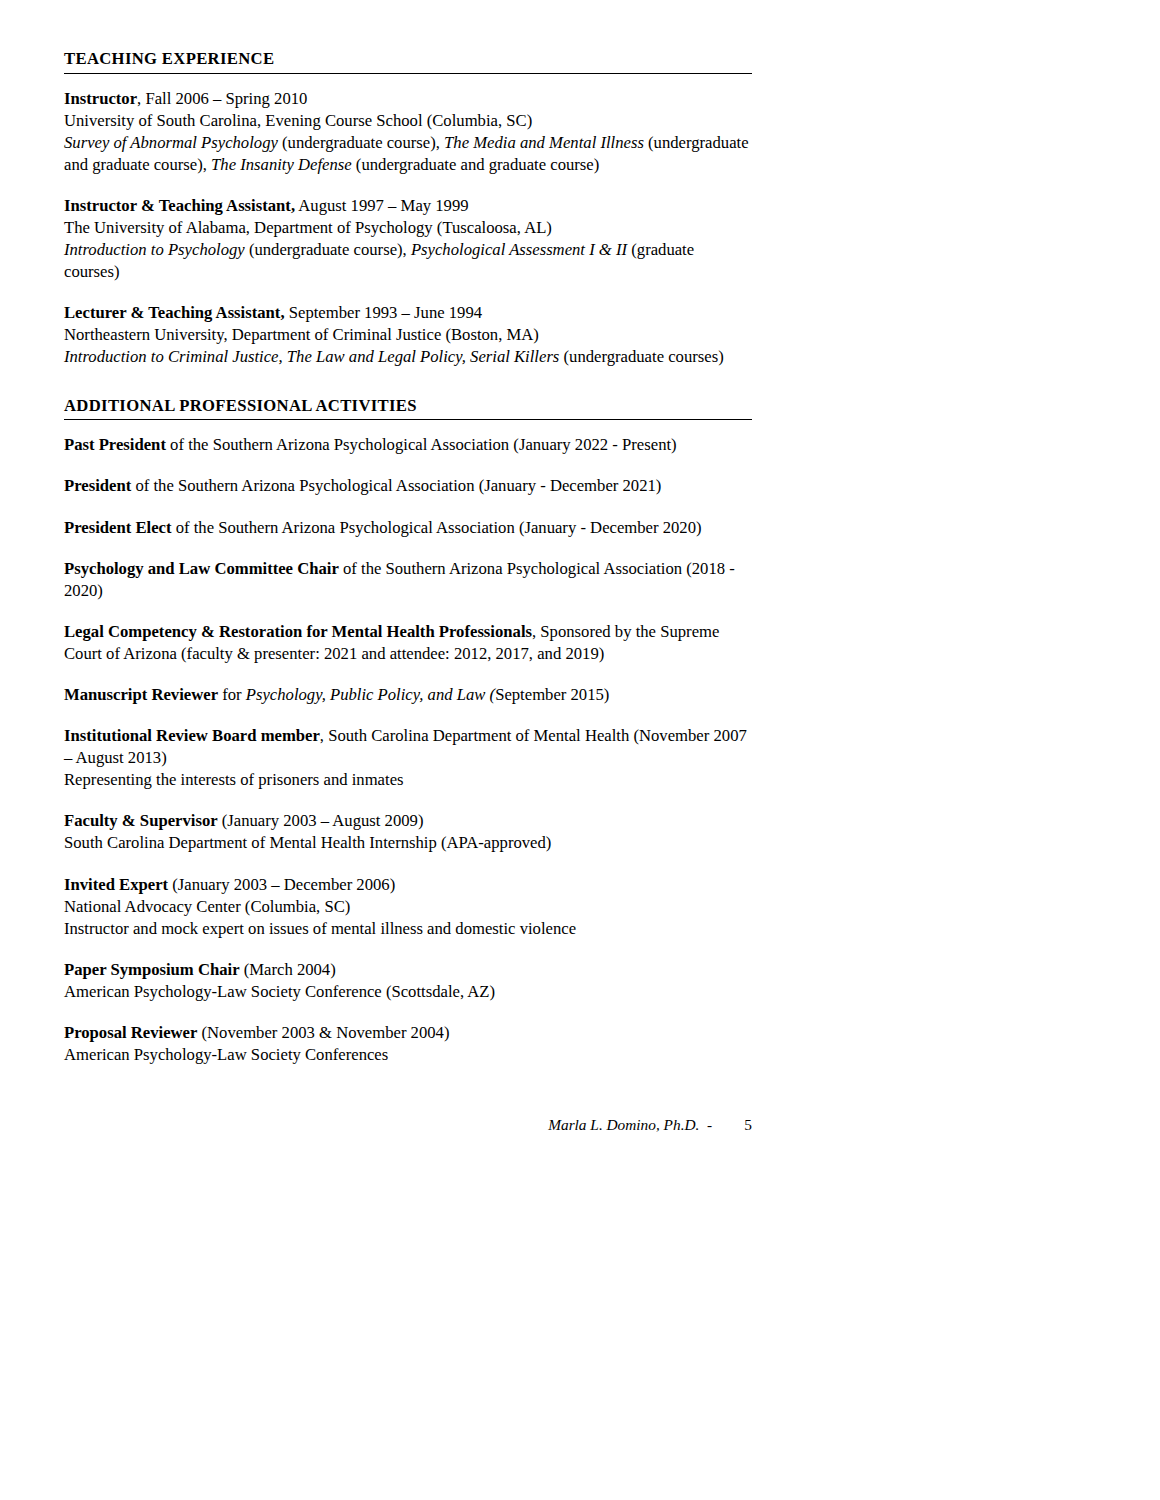Teaching Experience
Instructor, Fall 2006 – Spring 2010
University of South Carolina, Evening Course School (Columbia, SC)
Survey of Abnormal Psychology (undergraduate course), The Media and Mental Illness (undergraduate and graduate course), The Insanity Defense (undergraduate and graduate course)
Instructor & Teaching Assistant, August 1997 – May 1999
The University of Alabama, Department of Psychology (Tuscaloosa, AL)
Introduction to Psychology (undergraduate course), Psychological Assessment I & II (graduate courses)
Lecturer & Teaching Assistant, September 1993 – June 1994
Northeastern University, Department of Criminal Justice (Boston, MA)
Introduction to Criminal Justice, The Law and Legal Policy, Serial Killers (undergraduate courses)
Additional Professional Activities
Past President of the Southern Arizona Psychological Association (January 2022 - Present)
President of the Southern Arizona Psychological Association (January - December 2021)
President Elect of the Southern Arizona Psychological Association (January - December 2020)
Psychology and Law Committee Chair of the Southern Arizona Psychological Association (2018 - 2020)
Legal Competency & Restoration for Mental Health Professionals, Sponsored by the Supreme Court of Arizona (faculty & presenter: 2021 and attendee: 2012, 2017, and 2019)
Manuscript Reviewer for Psychology, Public Policy, and Law (September 2015)
Institutional Review Board member, South Carolina Department of Mental Health (November 2007 – August 2013)
Representing the interests of prisoners and inmates
Faculty & Supervisor (January 2003 – August 2009)
South Carolina Department of Mental Health Internship (APA-approved)
Invited Expert (January 2003 – December 2006)
National Advocacy Center (Columbia, SC)
Instructor and mock expert on issues of mental illness and domestic violence
Paper Symposium Chair (March 2004)
American Psychology-Law Society Conference (Scottsdale, AZ)
Proposal Reviewer (November 2003 & November 2004)
American Psychology-Law Society Conferences
Marla L. Domino, Ph.D. - 5